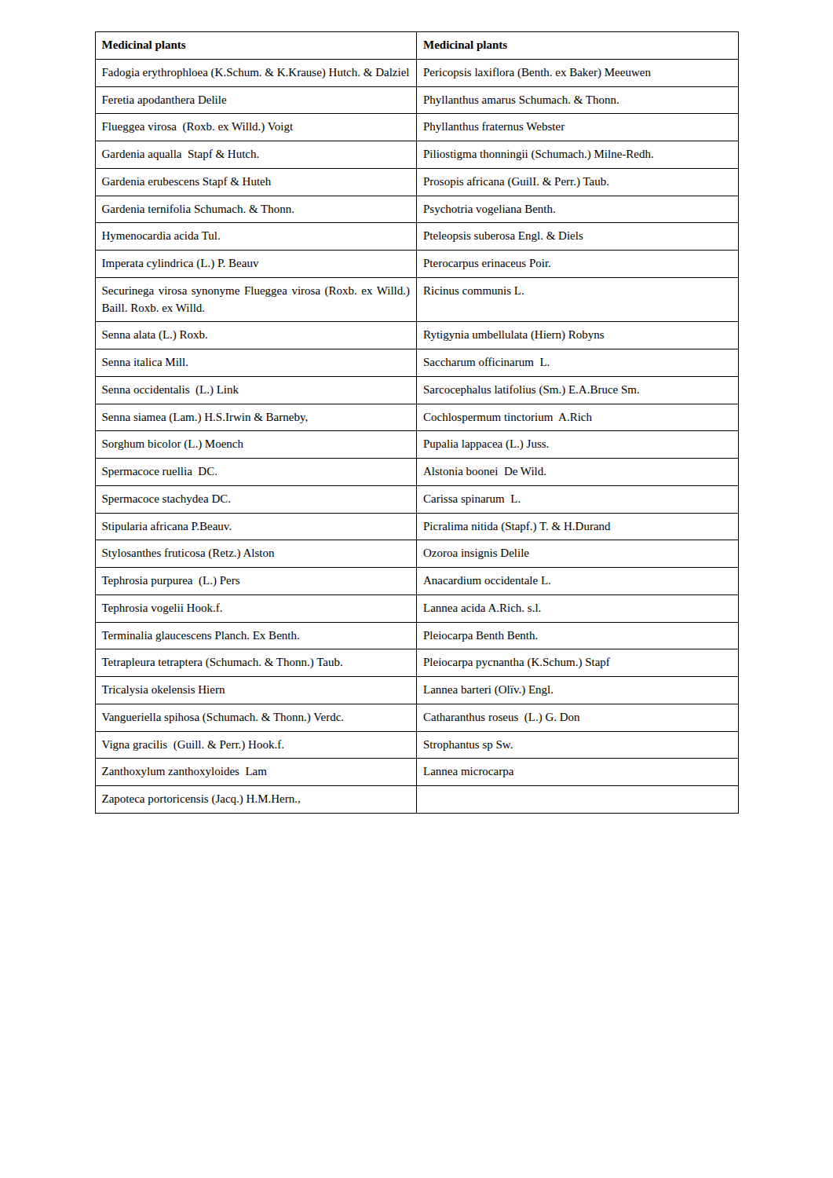| Medicinal plants | Medicinal plants |
| --- | --- |
| Fadogia erythrophloea (K.Schum. & K.Krause) Hutch. & Dalziel | Pericopsis laxiflora (Benth. ex Baker) Meeuwen |
| Feretia apodanthera Delile | Phyllanthus amarus Schumach. & Thonn. |
| Flueggea virosa (Roxb. ex Willd.) Voigt | Phyllanthus fraternus Webster |
| Gardenia aqualla Stapf & Hutch. | Piliostigma thonningii (Schumach.) Milne-Redh. |
| Gardenia erubescens Stapf & Huteh | Prosopis africana (GuilI. & Perr.) Taub. |
| Gardenia ternifolia Schumach. & Thonn. | Psychotria vogeliana Benth. |
| Hymenocardia acida Tul. | Pteleopsis suberosa Engl. & Diels |
| Imperata cylindrica (L.) P. Beauv | Pterocarpus erinaceus Poir. |
| Securinega virosa synonyme Flueggea virosa (Roxb. ex Willd.) Baill. Roxb. ex Willd. | Ricinus communis L. |
| Senna alata (L.) Roxb. | Rytigynia umbellulata (Hiern) Robyns |
| Senna italica Mill. | Saccharum officinarum L. |
| Senna occidentalis (L.) Link | Sarcocephalus latifolius (Sm.) E.A.Bruce Sm. |
| Senna siamea (Lam.) H.S.Irwin & Barneby, | Cochlospermum tinctorium A.Rich |
| Sorghum bicolor (L.) Moench | Pupalia lappacea (L.) Juss. |
| Spermacoce ruellia DC. | Alstonia boonei De Wild. |
| Spermacoce stachydea DC. | Carissa spinarum L. |
| Stipularia africana P.Beauv. | Picralima nitida (Stapf.) T. & H.Durand |
| Stylosanthes fruticosa (Retz.) Alston | Ozoroa insignis Delile |
| Tephrosia purpurea (L.) Pers | Anacardium occidentale L. |
| Tephrosia vogelii Hook.f. | Lannea acida A.Rich. s.l. |
| Terminalia glaucescens Planch. Ex Benth. | Pleiocarpa Benth Benth. |
| Tetrapleura tetraptera (Schumach. & Thonn.) Taub. | Pleiocarpa pycnantha (K.Schum.) Stapf |
| Tricalysia okelensis Hiern | Lannea barteri (Olïv.) Engl. |
| Vangueriella spihosa (Schumach. & Thonn.) Verdc. | Catharanthus roseus (L.) G. Don |
| Vigna gracilis (Guill. & Perr.) Hook.f. | Strophantus sp Sw. |
| Zanthoxylum zanthoxyloides Lam | Lannea microcarpa |
| Zapoteca portoricensis (Jacq.) H.M.Hern., | |